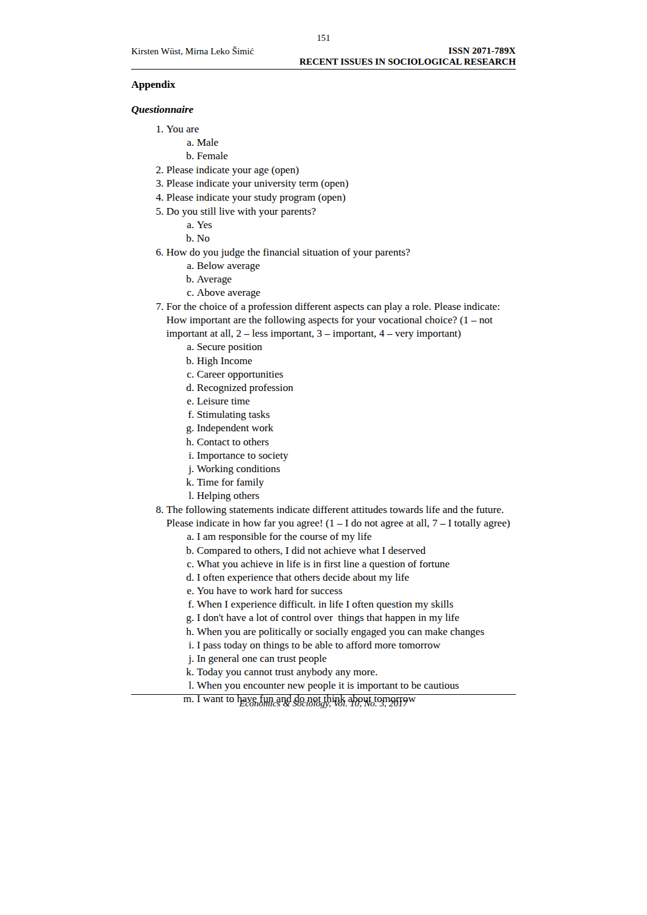151
Kirsten Wüst, Mirna Leko Šimić
ISSN 2071-789X
RECENT ISSUES IN SOCIOLOGICAL RESEARCH
Appendix
Questionnaire
You are
Male
Female
Please indicate your age (open)
Please indicate your university term (open)
Please indicate your study program (open)
Do you still live with your parents?
Yes
No
How do you judge the financial situation of your parents?
Below average
Average
Above average
For the choice of a profession different aspects can play a role. Please indicate: How important are the following aspects for your vocational choice? (1 – not important at all, 2 – less important, 3 – important, 4 – very important)
Secure position
High Income
Career opportunities
Recognized profession
Leisure time
Stimulating tasks
Independent work
Contact to others
Importance to society
Working conditions
Time for family
Helping others
The following statements indicate different attitudes towards life and the future. Please indicate in how far you agree! (1 – I do not agree at all, 7 – I totally agree)
I am responsible for the course of my life
Compared to others, I did not achieve what I deserved
What you achieve in life is in first line a question of fortune
I often experience that others decide about my life
You have to work hard for success
When I experience difficult. in life I often question my skills
I don't have a lot of control over things that happen in my life
When you are politically or socially engaged you can make changes
I pass today on things to be able to afford more tomorrow
In general one can trust people
Today you cannot trust anybody any more.
When you encounter new people it is important to be cautious
I want to have fun and do not think about tomorrow
Economics & Sociology, Vol. 10, No. 3, 2017